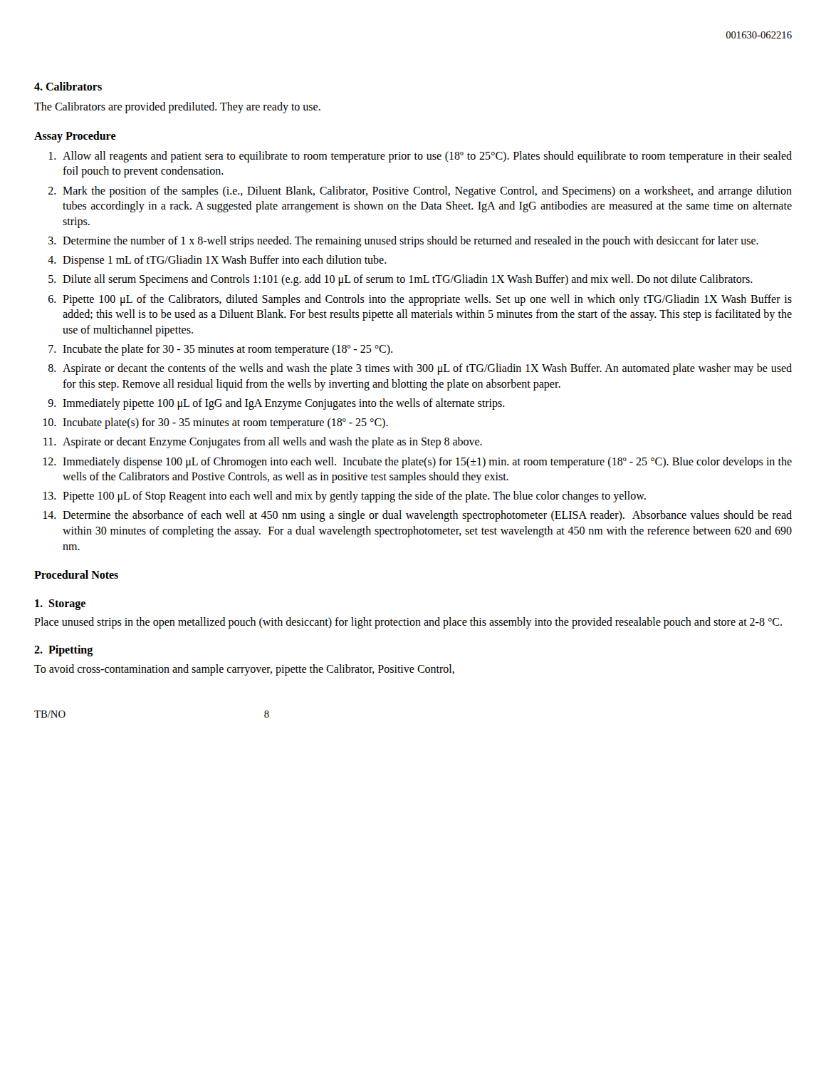001630-062216
4. Calibrators
The Calibrators are provided prediluted. They are ready to use.
Assay Procedure
Allow all reagents and patient sera to equilibrate to room temperature prior to use (18º to 25°C). Plates should equilibrate to room temperature in their sealed foil pouch to prevent condensation.
Mark the position of the samples (i.e., Diluent Blank, Calibrator, Positive Control, Negative Control, and Specimens) on a worksheet, and arrange dilution tubes accordingly in a rack. A suggested plate arrangement is shown on the Data Sheet. IgA and IgG antibodies are measured at the same time on alternate strips.
Determine the number of 1 x 8-well strips needed. The remaining unused strips should be returned and resealed in the pouch with desiccant for later use.
Dispense 1 mL of tTG/Gliadin 1X Wash Buffer into each dilution tube.
Dilute all serum Specimens and Controls 1:101 (e.g. add 10 μL of serum to 1mL tTG/Gliadin 1X Wash Buffer) and mix well. Do not dilute Calibrators.
Pipette 100 μL of the Calibrators, diluted Samples and Controls into the appropriate wells. Set up one well in which only tTG/Gliadin 1X Wash Buffer is added; this well is to be used as a Diluent Blank. For best results pipette all materials within 5 minutes from the start of the assay. This step is facilitated by the use of multichannel pipettes.
Incubate the plate for 30 - 35 minutes at room temperature (18º - 25 °C).
Aspirate or decant the contents of the wells and wash the plate 3 times with 300 μL of tTG/Gliadin 1X Wash Buffer. An automated plate washer may be used for this step. Remove all residual liquid from the wells by inverting and blotting the plate on absorbent paper.
Immediately pipette 100 μL of IgG and IgA Enzyme Conjugates into the wells of alternate strips.
Incubate plate(s) for 30 - 35 minutes at room temperature (18º - 25 °C).
Aspirate or decant Enzyme Conjugates from all wells and wash the plate as in Step 8 above.
Immediately dispense 100 μL of Chromogen into each well. Incubate the plate(s) for 15(±1) min. at room temperature (18º - 25 °C). Blue color develops in the wells of the Calibrators and Postive Controls, as well as in positive test samples should they exist.
Pipette 100 μL of Stop Reagent into each well and mix by gently tapping the side of the plate. The blue color changes to yellow.
Determine the absorbance of each well at 450 nm using a single or dual wavelength spectrophotometer (ELISA reader). Absorbance values should be read within 30 minutes of completing the assay. For a dual wavelength spectrophotometer, set test wavelength at 450 nm with the reference between 620 and 690 nm.
Procedural Notes
1. Storage
Place unused strips in the open metallized pouch (with desiccant) for light protection and place this assembly into the provided resealable pouch and store at 2-8 °C.
2. Pipetting
To avoid cross-contamination and sample carryover, pipette the Calibrator, Positive Control,
TB/NO 8